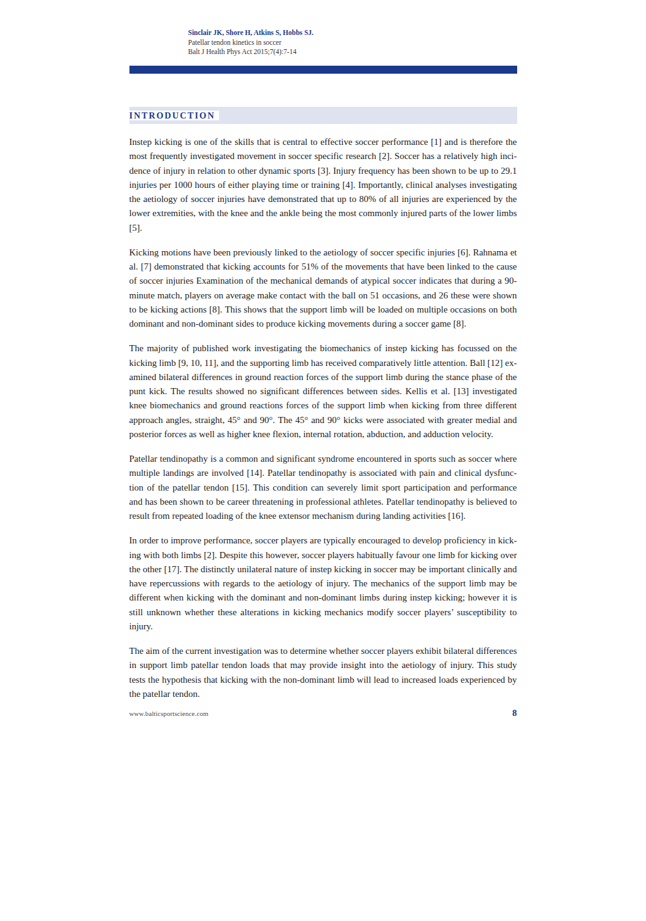Sinclair JK, Shore H, Atkins S, Hobbs SJ.
Patellar tendon kinetics in soccer
Balt J Health Phys Act 2015;7(4):7-14
INTRODUCTION
Instep kicking is one of the skills that is central to effective soccer performance [1] and is therefore the most frequently investigated movement in soccer specific research [2]. Soccer has a relatively high incidence of injury in relation to other dynamic sports [3]. Injury frequency has been shown to be up to 29.1 injuries per 1000 hours of either playing time or training [4]. Importantly, clinical analyses investigating the aetiology of soccer injuries have demonstrated that up to 80% of all injuries are experienced by the lower extremities, with the knee and the ankle being the most commonly injured parts of the lower limbs [5].
Kicking motions have been previously linked to the aetiology of soccer specific injuries [6]. Rahnama et al. [7] demonstrated that kicking accounts for 51% of the movements that have been linked to the cause of soccer injuries Examination of the mechanical demands of atypical soccer indicates that during a 90-minute match, players on average make contact with the ball on 51 occasions, and 26 these were shown to be kicking actions [8]. This shows that the support limb will be loaded on multiple occasions on both dominant and non-dominant sides to produce kicking movements during a soccer game [8].
The majority of published work investigating the biomechanics of instep kicking has focussed on the kicking limb [9, 10, 11], and the supporting limb has received comparatively little attention. Ball [12] examined bilateral differences in ground reaction forces of the support limb during the stance phase of the punt kick. The results showed no significant differences between sides. Kellis et al. [13] investigated knee biomechanics and ground reactions forces of the support limb when kicking from three different approach angles, straight, 45° and 90°. The 45° and 90° kicks were associated with greater medial and posterior forces as well as higher knee flexion, internal rotation, abduction, and adduction velocity.
Patellar tendinopathy is a common and significant syndrome encountered in sports such as soccer where multiple landings are involved [14]. Patellar tendinopathy is associated with pain and clinical dysfunction of the patellar tendon [15]. This condition can severely limit sport participation and performance and has been shown to be career threatening in professional athletes. Patellar tendinopathy is believed to result from repeated loading of the knee extensor mechanism during landing activities [16].
In order to improve performance, soccer players are typically encouraged to develop proficiency in kicking with both limbs [2]. Despite this however, soccer players habitually favour one limb for kicking over the other [17]. The distinctly unilateral nature of instep kicking in soccer may be important clinically and have repercussions with regards to the aetiology of injury. The mechanics of the support limb may be different when kicking with the dominant and non-dominant limbs during instep kicking; however it is still unknown whether these alterations in kicking mechanics modify soccer players’ susceptibility to injury.
The aim of the current investigation was to determine whether soccer players exhibit bilateral differences in support limb patellar tendon loads that may provide insight into the aetiology of injury. This study tests the hypothesis that kicking with the non-dominant limb will lead to increased loads experienced by the patellar tendon.
www.balticsportscience.com 8